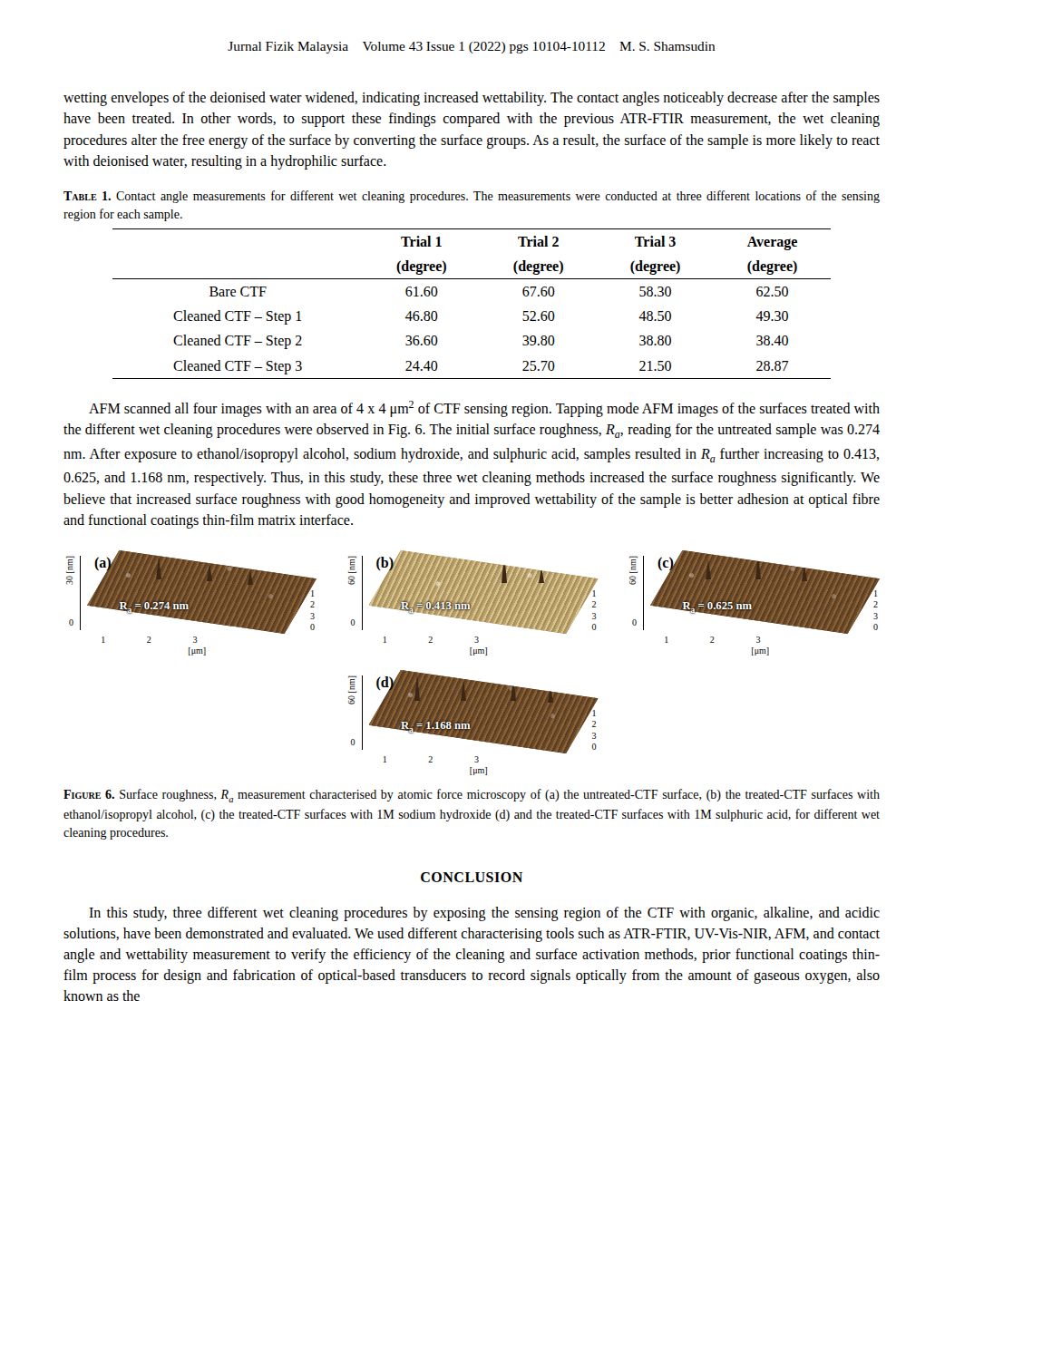Jurnal Fizik Malaysia Volume 43 Issue 1 (2022) pgs 10104-10112 M. S. Shamsudin
wetting envelopes of the deionised water widened, indicating increased wettability. The contact angles noticeably decrease after the samples have been treated. In other words, to support these findings compared with the previous ATR-FTIR measurement, the wet cleaning procedures alter the free energy of the surface by converting the surface groups. As a result, the surface of the sample is more likely to react with deionised water, resulting in a hydrophilic surface.
Table 1. Contact angle measurements for different wet cleaning procedures. The measurements were conducted at three different locations of the sensing region for each sample.
| | Trial 1 | Trial 2 | Trial 3 | Average |
| --- | --- | --- | --- | --- |
| | (degree) | (degree) | (degree) | (degree) |
| Bare CTF | 61.60 | 67.60 | 58.30 | 62.50 |
| Cleaned CTF – Step 1 | 46.80 | 52.60 | 48.50 | 49.30 |
| Cleaned CTF – Step 2 | 36.60 | 39.80 | 38.80 | 38.40 |
| Cleaned CTF – Step 3 | 24.40 | 25.70 | 21.50 | 28.87 |
AFM scanned all four images with an area of 4 x 4 μm2 of CTF sensing region. Tapping mode AFM images of the surfaces treated with the different wet cleaning procedures were observed in Fig. 6. The initial surface roughness, Ra, reading for the untreated sample was 0.274 nm. After exposure to ethanol/isopropyl alcohol, sodium hydroxide, and sulphuric acid, samples resulted in Ra further increasing to 0.413, 0.625, and 1.168 nm, respectively. Thus, in this study, these three wet cleaning methods increased the surface roughness significantly. We believe that increased surface roughness with good homogeneity and improved wettability of the sample is better adhesion at optical fibre and functional coatings thin-film matrix interface.
(a) Ra = 0.274 nm
30 [nm] 0
1
2
3
0
1 2 3 [μm]
(b) Ra = 0.413 nm
60 [nm] 0
1
2
3
0
1 2 3 [μm]
(c) Ra = 0.625 nm
60 [nm] 0
1
2
3
0
1 2 3 [μm]
(d) Ra = 1.168 nm
60 [nm] 0
1
2
3
0
1 2 3 [μm]
Figure 6. Surface roughness, Ra measurement characterised by atomic force microscopy of (a) the untreated-CTF surface, (b) the treated-CTF surfaces with ethanol/isopropyl alcohol, (c) the treated-CTF surfaces with 1M sodium hydroxide (d) and the treated-CTF surfaces with 1M sulphuric acid, for different wet cleaning procedures.
CONCLUSION
In this study, three different wet cleaning procedures by exposing the sensing region of the CTF with organic, alkaline, and acidic solutions, have been demonstrated and evaluated. We used different characterising tools such as ATR-FTIR, UV-Vis-NIR, AFM, and contact angle and wettability measurement to verify the efficiency of the cleaning and surface activation methods, prior functional coatings thin-film process for design and fabrication of optical-based transducers to record signals optically from the amount of gaseous oxygen, also known as the